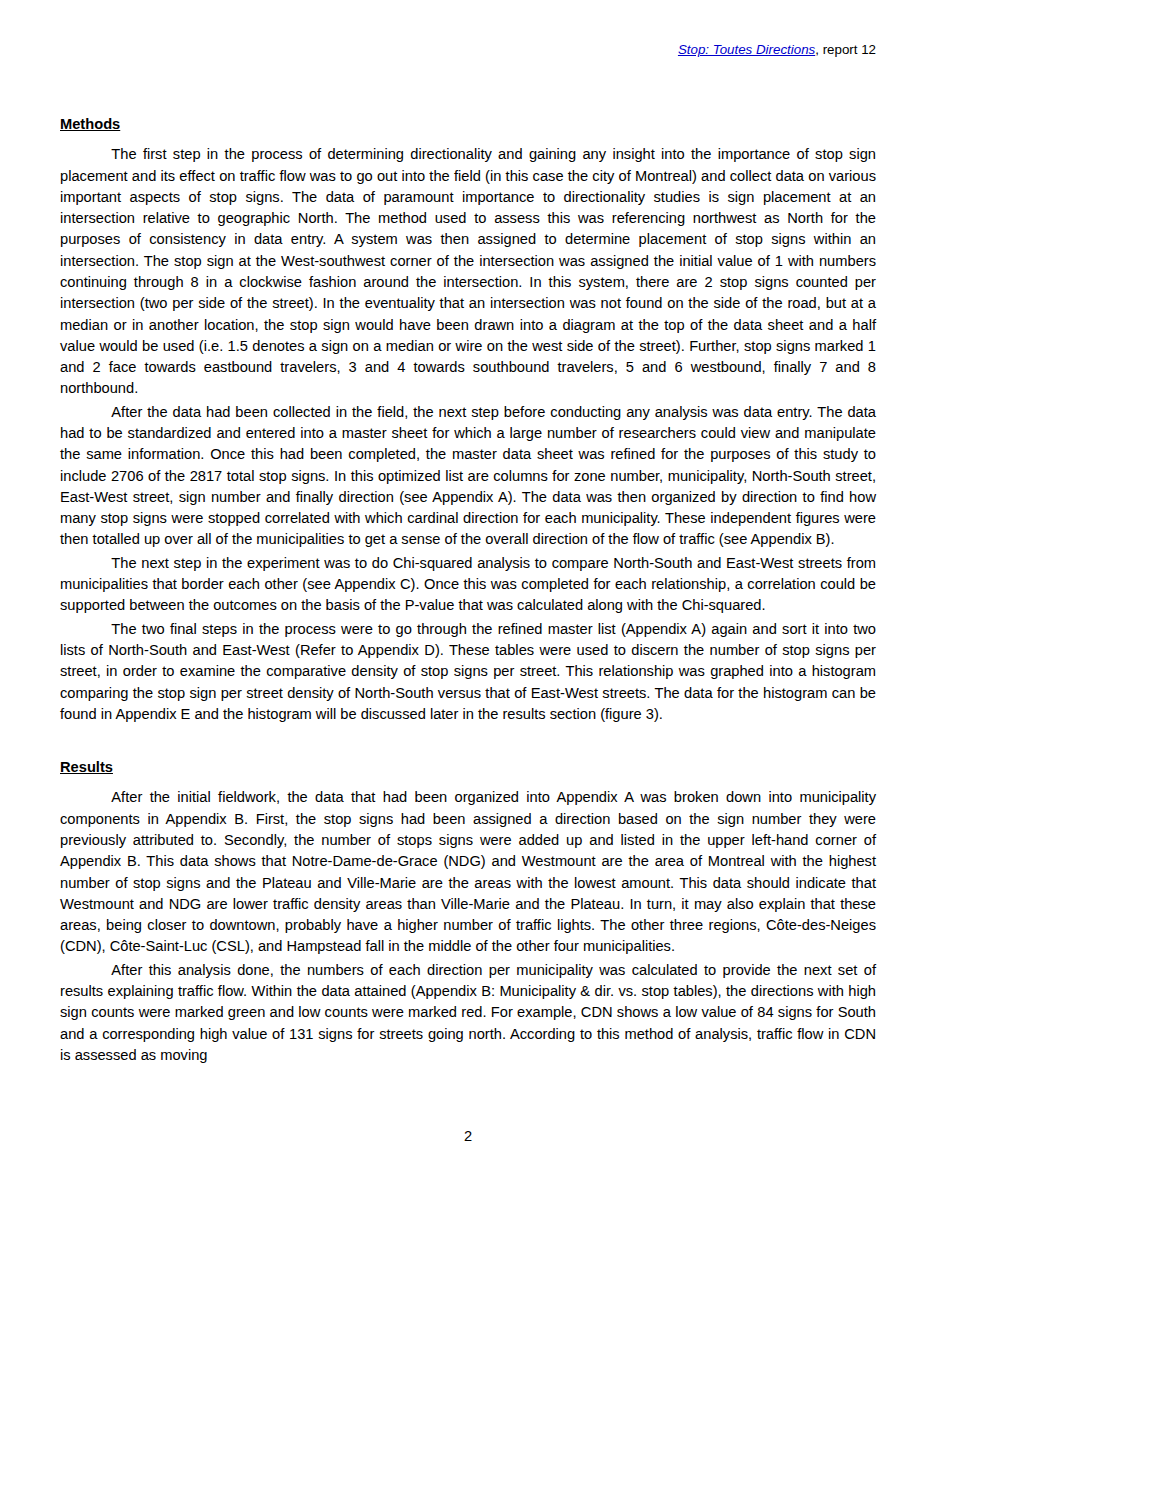Stop: Toutes Directions, report 12
Methods
The first step in the process of determining directionality and gaining any insight into the importance of stop sign placement and its effect on traffic flow was to go out into the field (in this case the city of Montreal) and collect data on various important aspects of stop signs. The data of paramount importance to directionality studies is sign placement at an intersection relative to geographic North. The method used to assess this was referencing northwest as North for the purposes of consistency in data entry. A system was then assigned to determine placement of stop signs within an intersection. The stop sign at the West-southwest corner of the intersection was assigned the initial value of 1 with numbers continuing through 8 in a clockwise fashion around the intersection. In this system, there are 2 stop signs counted per intersection (two per side of the street). In the eventuality that an intersection was not found on the side of the road, but at a median or in another location, the stop sign would have been drawn into a diagram at the top of the data sheet and a half value would be used (i.e. 1.5 denotes a sign on a median or wire on the west side of the street). Further, stop signs marked 1 and 2 face towards eastbound travelers, 3 and 4 towards southbound travelers, 5 and 6 westbound, finally 7 and 8 northbound.
After the data had been collected in the field, the next step before conducting any analysis was data entry. The data had to be standardized and entered into a master sheet for which a large number of researchers could view and manipulate the same information. Once this had been completed, the master data sheet was refined for the purposes of this study to include 2706 of the 2817 total stop signs. In this optimized list are columns for zone number, municipality, North-South street, East-West street, sign number and finally direction (see Appendix A). The data was then organized by direction to find how many stop signs were stopped correlated with which cardinal direction for each municipality. These independent figures were then totalled up over all of the municipalities to get a sense of the overall direction of the flow of traffic (see Appendix B).
The next step in the experiment was to do Chi-squared analysis to compare North-South and East-West streets from municipalities that border each other (see Appendix C). Once this was completed for each relationship, a correlation could be supported between the outcomes on the basis of the P-value that was calculated along with the Chi-squared.
The two final steps in the process were to go through the refined master list (Appendix A) again and sort it into two lists of North-South and East-West (Refer to Appendix D). These tables were used to discern the number of stop signs per street, in order to examine the comparative density of stop signs per street. This relationship was graphed into a histogram comparing the stop sign per street density of North-South versus that of East-West streets. The data for the histogram can be found in Appendix E and the histogram will be discussed later in the results section (figure 3).
Results
After the initial fieldwork, the data that had been organized into Appendix A was broken down into municipality components in Appendix B. First, the stop signs had been assigned a direction based on the sign number they were previously attributed to. Secondly, the number of stops signs were added up and listed in the upper left-hand corner of Appendix B. This data shows that Notre-Dame-de-Grace (NDG) and Westmount are the area of Montreal with the highest number of stop signs and the Plateau and Ville-Marie are the areas with the lowest amount. This data should indicate that Westmount and NDG are lower traffic density areas than Ville-Marie and the Plateau. In turn, it may also explain that these areas, being closer to downtown, probably have a higher number of traffic lights. The other three regions, Côte-des-Neiges (CDN), Côte-Saint-Luc (CSL), and Hampstead fall in the middle of the other four municipalities.
After this analysis done, the numbers of each direction per municipality was calculated to provide the next set of results explaining traffic flow. Within the data attained (Appendix B: Municipality & dir. vs. stop tables), the directions with high sign counts were marked green and low counts were marked red. For example, CDN shows a low value of 84 signs for South and a corresponding high value of 131 signs for streets going north. According to this method of analysis, traffic flow in CDN is assessed as moving
2